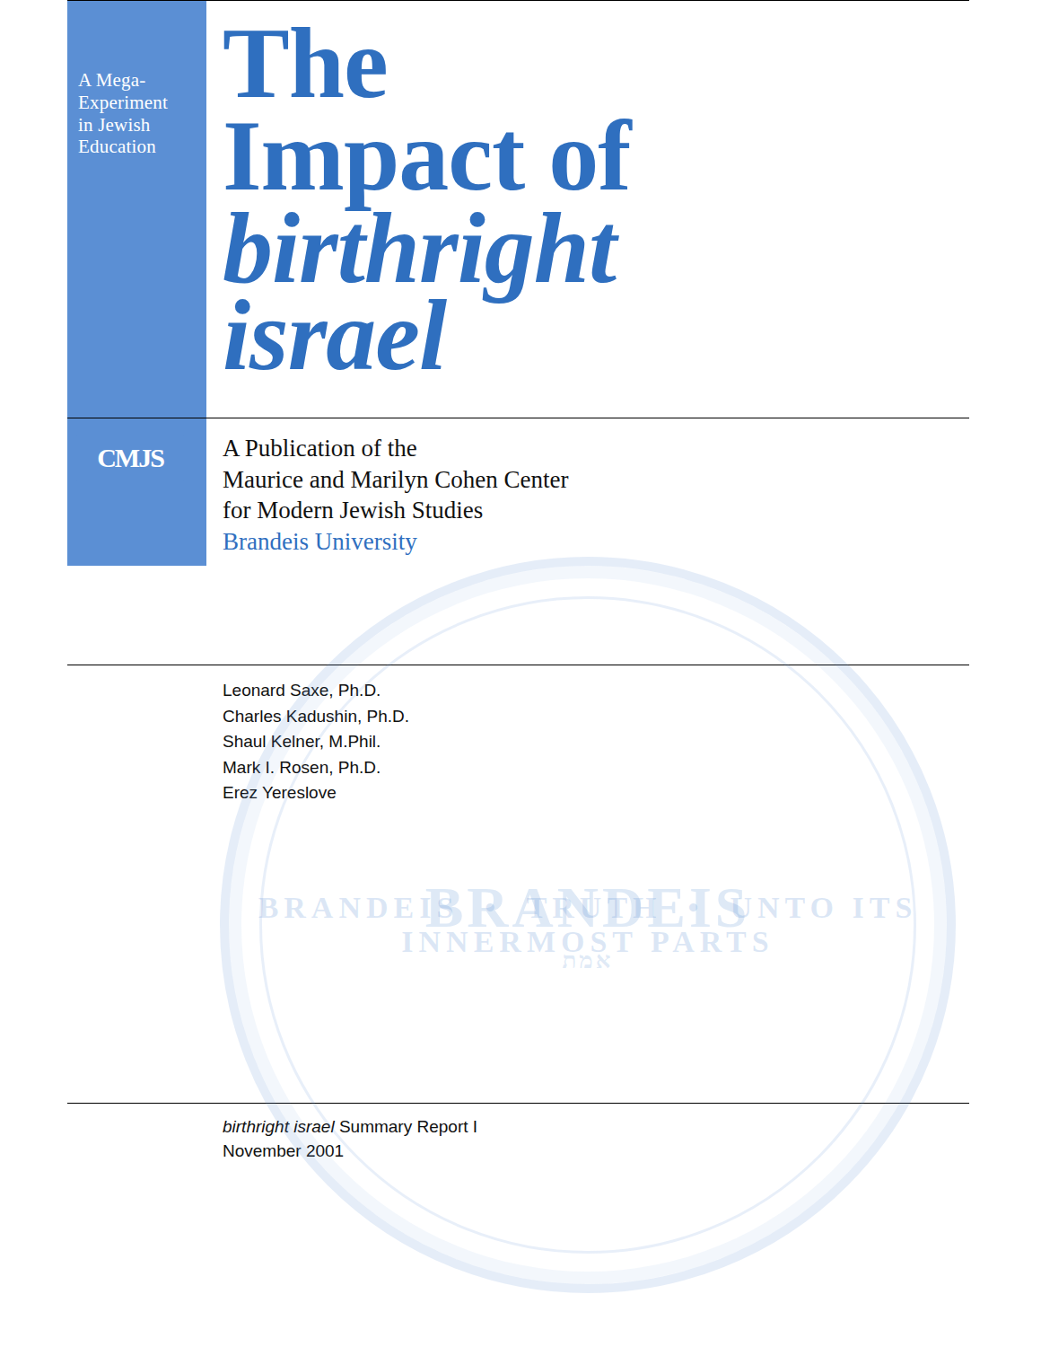Brandeis • Truth • Unto its innermost parts
BRANDEIS
אמת
A Mega-
Experiment
in Jewish
Education
The Impact of birthright israel
CMJS
A Publication of the
Maurice and Marilyn Cohen Center
for Modern Jewish Studies
Brandeis University
Leonard Saxe, Ph.D.
Charles Kadushin, Ph.D.
Shaul Kelner, M.Phil.
Mark I. Rosen, Ph.D.
Erez Yereslove
birthright israel Summary Report I
November 2001